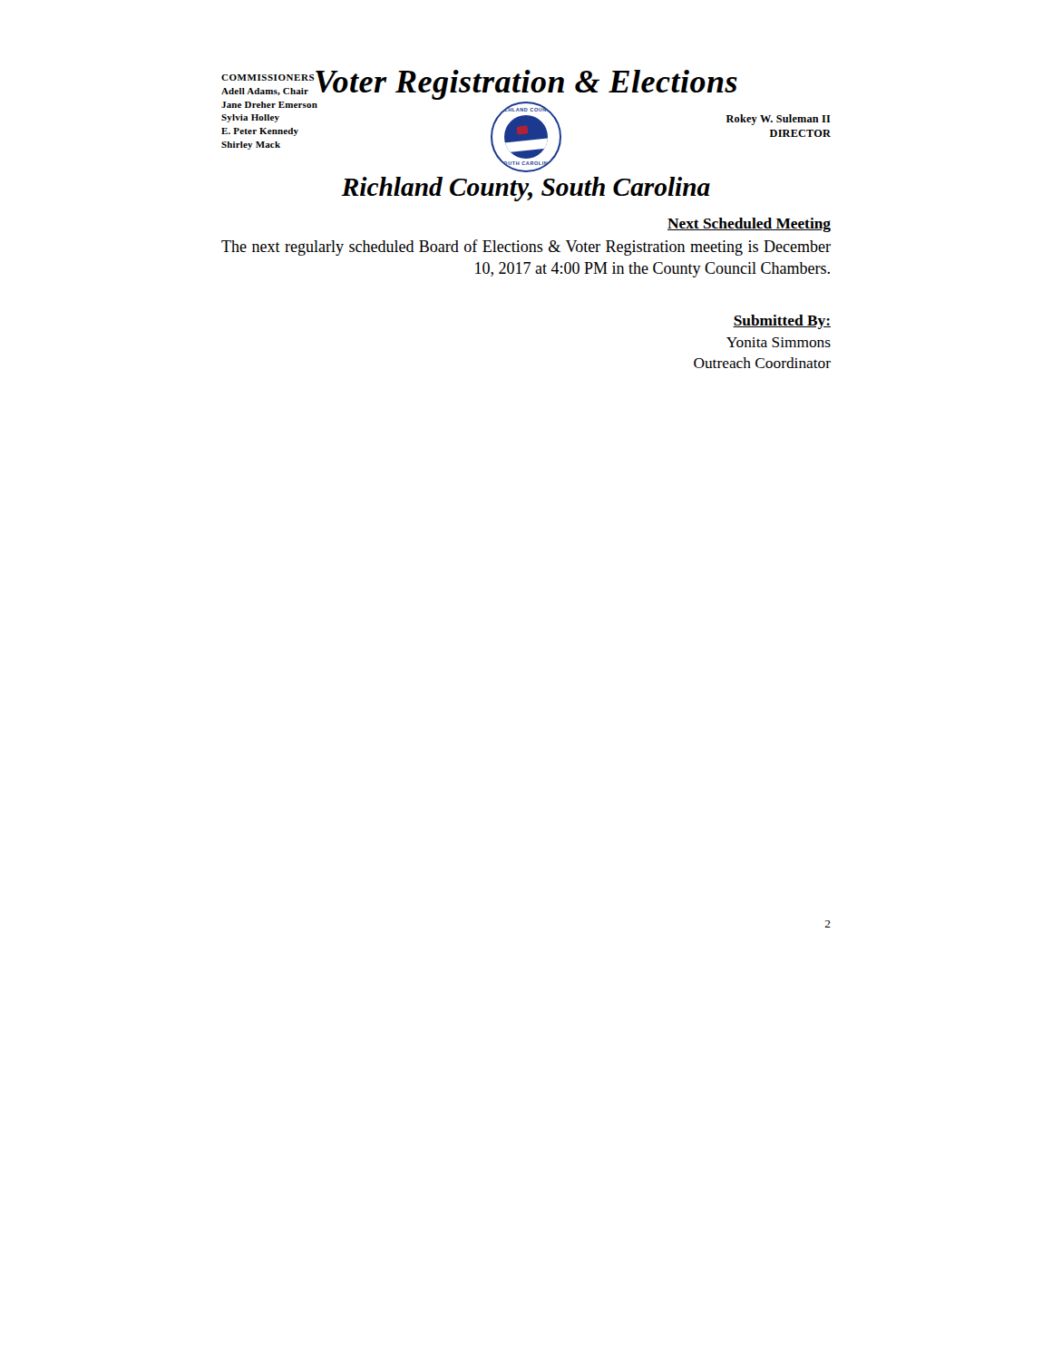COMMISSIONERS
Adell Adams, Chair
Jane Dreher Emerson
Sylvia Holley
E. Peter Kennedy
Shirley Mack
Rokey W. Suleman II
DIRECTOR
Voter Registration & Elections
Richland County
South Carolina
Richland County, South Carolina
Next Scheduled Meeting
The next regularly scheduled Board of Elections & Voter Registration meeting is December 10, 2017 at 4:00 PM in the County Council Chambers.
Submitted By: Yonita Simmons Outreach Coordinator
2